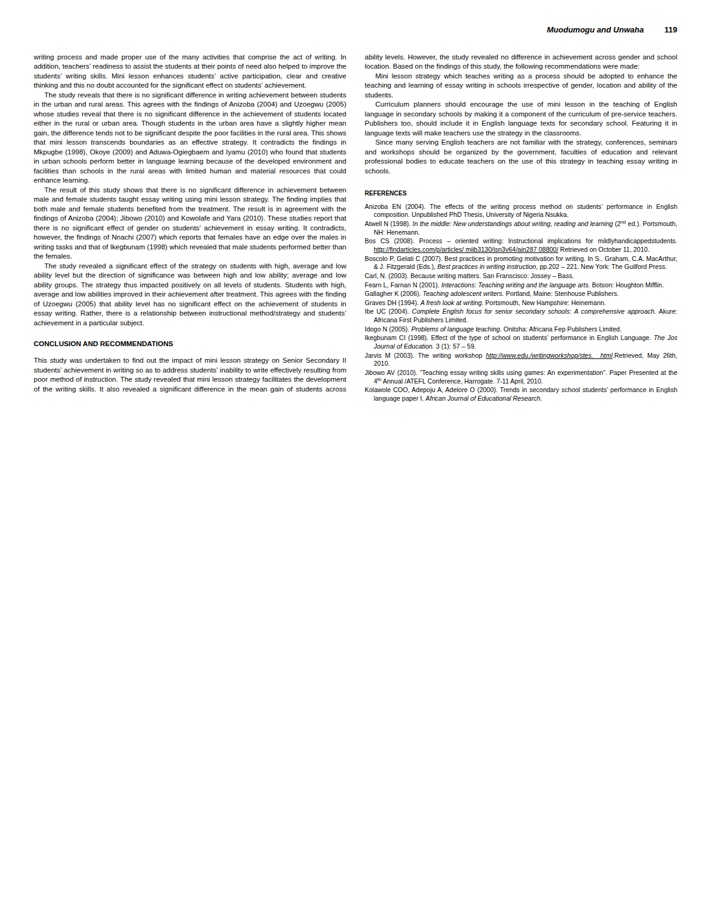Muodumogu and Unwaha 119
writing process and made proper use of the many activities that comprise the act of writing. In addition, teachers’ readiness to assist the students at their points of need also helped to improve the students’ writing skills. Mini lesson enhances students’ active participation, clear and creative thinking and this no doubt accounted for the significant effect on students’ achievement.
The study reveals that there is no significant difference in writing achievement between students in the urban and rural areas. This agrees with the findings of Anizoba (2004) and Uzoegwu (2005) whose studies reveal that there is no significant difference in the achievement of students located either in the rural or urban area. Though students in the urban area have a slightly higher mean gain, the difference tends not to be significant despite the poor facilities in the rural area. This shows that mini lesson transcends boundaries as an effective strategy. It contradicts the findings in Mkpugbe (1998), Okoye (2009) and Aduwa-Ogiegbaem and Iyamu (2010) who found that students in urban schools perform better in language learning because of the developed environment and facilities than schools in the rural areas with limited human and material resources that could enhance learning.
The result of this study shows that there is no significant difference in achievement between male and female students taught essay writing using mini lesson strategy. The finding implies that both male and female students benefited from the treatment. The result is in agreement with the findings of Anizoba (2004); Jibowo (2010) and Kowolafe and Yara (2010). These studies report that there is no significant effect of gender on students’ achievement in essay writing. It contradicts, however, the findings of Nnachi (2007) which reports that females have an edge over the males in writing tasks and that of Ikegbunam (1998) which revealed that male students performed better than the females.
The study revealed a significant effect of the strategy on students with high, average and low ability level but the direction of significance was between high and low ability; average and low ability groups. The strategy thus impacted positively on all levels of students. Students with high, average and low abilities improved in their achievement after treatment. This agrees with the finding of Uzoegwu (2005) that ability level has no significant effect on the achievement of students in essay writing. Rather, there is a relationship between instructional method/strategy and students’ achievement in a particular subject.
Conclusion and Recommendations
This study was undertaken to find out the impact of mini lesson strategy on Senior Secondary II students’ achievement in writing so as to address students’ inability to write effectively resulting from poor method of instruction. The study revealed that mini lesson strategy facilitates the development of the writing skills. It also revealed a significant difference in the mean gain of students across ability levels. However, the study revealed no difference in achievement across gender and school location. Based on the findings of this study, the following recommendations were made:
Mini lesson strategy which teaches writing as a process should be adopted to enhance the teaching and learning of essay writing in schools irrespective of gender, location and ability of the students.
Curriculum planners should encourage the use of mini lesson in the teaching of English language in secondary schools by making it a component of the curriculum of pre-service teachers. Publishers too, should include it in English language texts for secondary school. Featuring it in language texts will make teachers use the strategy in the classrooms.
Since many serving English teachers are not familiar with the strategy, conferences, seminars and workshops should be organized by the government, faculties of education and relevant professional bodies to educate teachers on the use of this strategy in teaching essay writing in schools.
References
Anizoba EN (2004). The effects of the writing process method on students’ performance in English composition. Unpublished PhD Thesis, University of Nigeria Nsukka.
Atwell N (1998). In the middle: New understandings about writing, reading and learning (2nd ed.). Portsmouth, NH: Henemann.
Bos CS (2008). Process – oriented writing: Instructional implications for mildlyhandicappedstudents. http://findarticles.com/p/articles/ miib3130/isn3v64/ain287 08800/ Retrieved on October 11, 2010.
Boscolo P, Gelati C (2007). Best practices in promoting motivation for writing. In S.. Graham, C.A. MacArthur, & J. Fitzgerald (Eds.), Best practices in writing instruction, pp.202 – 221. New York: The Guilford Press.
Carl, N. (2003). Because writing matters. San Franscisco: Jossey – Bass.
Fearn L, Farnan N (2001). Interactions: Teaching writing and the language arts. Botson: Houghton Mifflin.
Gallagher K (2006). Teaching adolescent writers. Portland, Maine: Stenhouse Publishers.
Graves DH (1994). A fresh look at writing. Portsmouth, New Hampshire: Heinemann.
Ibe UC (2004). Complete English focus for senior secondary schools: A comprehensive approach. Akure: Africana First Publishers Limited.
Idogo N (2005). Problems of language teaching. Onitsha: Africana Fep Publishers Limited.
Ikegbunam CI (1998). Effect of the type of school on students’ performance in English Language. The Jos Journal of Education. 3 (1): 57 – 59.
Jarvis M (2003). The writing workshop http://www.edu./writingworkshop/stes.__html.Retrieved, May 26th, 2010.
Jibowo AV (2010). “Teaching essay writing skills using games: An experimentation”. Paper Presented at the 4th Annual /ATEFL Conference, Harrogate. 7-11 April, 2010.
Kolawole COO, Adepoju A, Adelore O (2000). Trends in secondary school students’ performance in English language paper I. African Journal of Educational Research.